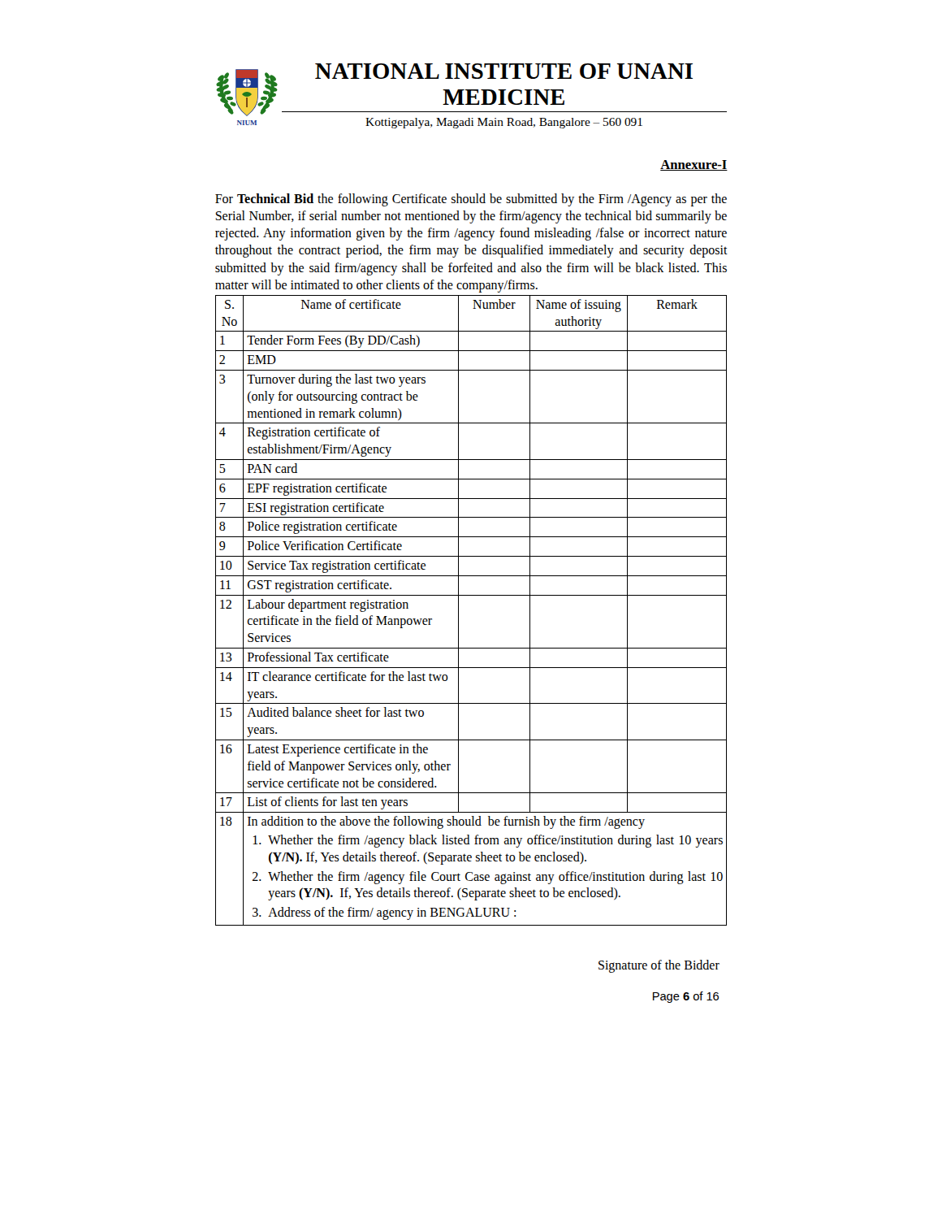NIUM
NATIONAL INSTITUTE OF UNANI MEDICINE
Kottigepalya, Magadi Main Road, Bangalore – 560 091
Annexure-I
For Technical Bid the following Certificate should be submitted by the Firm /Agency as per the Serial Number, if serial number not mentioned by the firm/agency the technical bid summarily be rejected. Any information given by the firm /agency found misleading /false or incorrect nature throughout the contract period, the firm may be disqualified immediately and security deposit submitted by the said firm/agency shall be forfeited and also the firm will be black listed. This matter will be intimated to other clients of the company/firms.
| S. No | Name of certificate | Number | Name of issuing authority | Remark |
| --- | --- | --- | --- | --- |
| 1 | Tender Form Fees (By DD/Cash) | | | |
| 2 | EMD | | | |
| 3 | Turnover during the last two years (only for outsourcing contract be mentioned in remark column) | | | |
| 4 | Registration certificate of establishment/Firm/Agency | | | |
| 5 | PAN card | | | |
| 6 | EPF registration certificate | | | |
| 7 | ESI registration certificate | | | |
| 8 | Police registration certificate | | | |
| 9 | Police Verification Certificate | | | |
| 10 | Service Tax registration certificate | | | |
| 11 | GST registration certificate. | | | |
| 12 | Labour department registration certificate in the field of Manpower Services | | | |
| 13 | Professional Tax certificate | | | |
| 14 | IT clearance certificate for the last two years. | | | |
| 15 | Audited balance sheet for last two years. | | | |
| 16 | Latest Experience certificate in the field of Manpower Services only, other service certificate not be considered. | | | |
| 17 | List of clients for last ten years | | | |
| 18 | In addition to the above the following should be furnish by the firm /agency Whether the firm /agency black listed from any office/institution during last 10 years (Y/N). If, Yes details thereof. (Separate sheet to be enclosed). Whether the firm /agency file Court Case against any office/institution during last 10 years (Y/N). If, Yes details thereof. (Separate sheet to be enclosed). Address of the firm/ agency in BENGALURU : |
Signature of the Bidder
Page 6 of 16